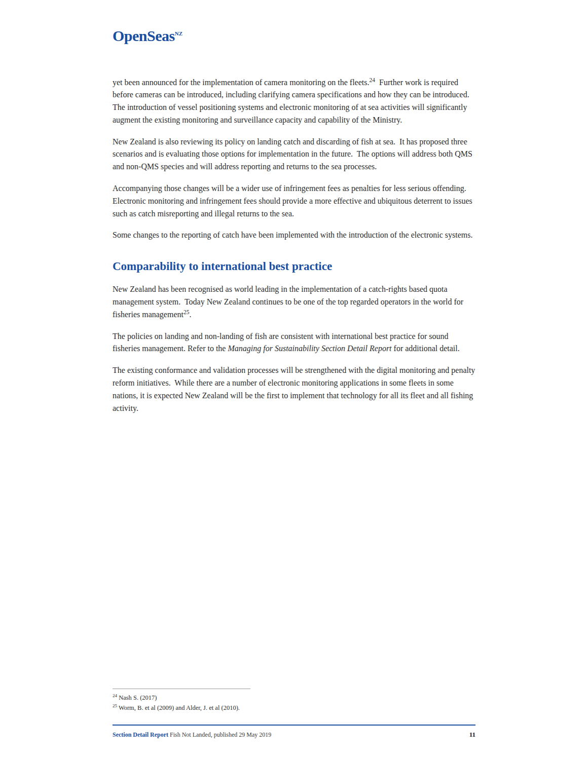OpenSeasNZ
yet been announced for the implementation of camera monitoring on the fleets.24 Further work is required before cameras can be introduced, including clarifying camera specifications and how they can be introduced. The introduction of vessel positioning systems and electronic monitoring of at sea activities will significantly augment the existing monitoring and surveillance capacity and capability of the Ministry.
New Zealand is also reviewing its policy on landing catch and discarding of fish at sea. It has proposed three scenarios and is evaluating those options for implementation in the future. The options will address both QMS and non-QMS species and will address reporting and returns to the sea processes.
Accompanying those changes will be a wider use of infringement fees as penalties for less serious offending. Electronic monitoring and infringement fees should provide a more effective and ubiquitous deterrent to issues such as catch misreporting and illegal returns to the sea.
Some changes to the reporting of catch have been implemented with the introduction of the electronic systems.
Comparability to international best practice
New Zealand has been recognised as world leading in the implementation of a catch-rights based quota management system. Today New Zealand continues to be one of the top regarded operators in the world for fisheries management25.
The policies on landing and non-landing of fish are consistent with international best practice for sound fisheries management. Refer to the Managing for Sustainability Section Detail Report for additional detail.
The existing conformance and validation processes will be strengthened with the digital monitoring and penalty reform initiatives. While there are a number of electronic monitoring applications in some fleets in some nations, it is expected New Zealand will be the first to implement that technology for all its fleet and all fishing activity.
24 Nash S. (2017)
25 Worm, B. et al (2009) and Alder, J. et al (2010).
Section Detail Report Fish Not Landed, published 29 May 2019
11